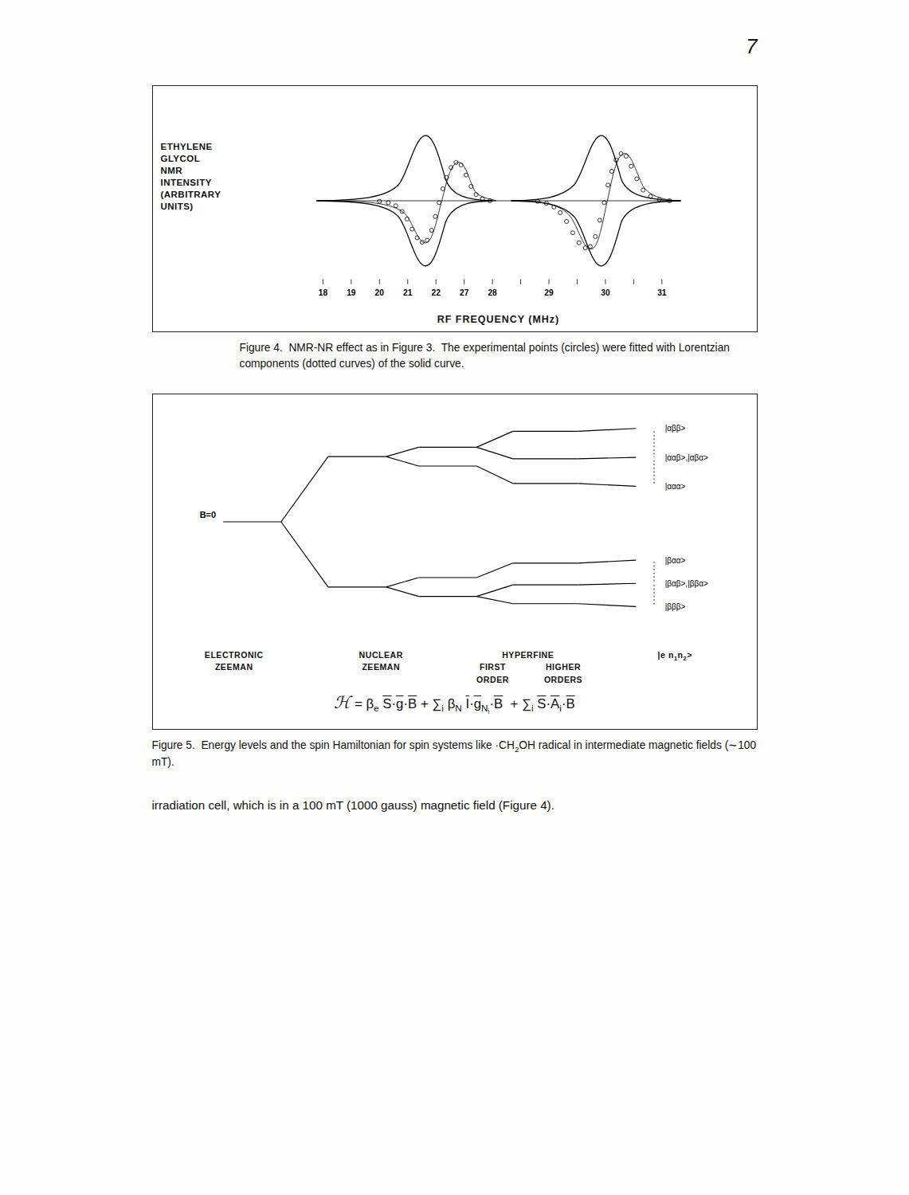7
ETHYLENE
GLYCOL
NMR
INTENSITY
(ARBITRARY
UNITS)
18 19 20 21 22 27 28 29 30 31
RF FREQUENCY (MHz)
Figure 4. NMR-NR effect as in Figure 3. The experimental points (circles) were fitted with Lorentzian components (dotted curves) of the solid curve.
B=0 |αββ> |ααβ>,|αβα> |ααα> |βαα> |βαβ>,|ββα> |βββ>
ELECTRONIC
ZEEMAN
NUCLEAR
ZEEMAN
HYPERFINE
FIRST
ORDER HIGHER
ORDERS
|e n1n2>
ℋ = βe S·g·B + ∑i βN I·gNi·B + ∑i S·Ai·B
Figure 5. Energy levels and the spin Hamiltonian for spin systems like ·CH2OH radical in intermediate magnetic fields (∼100 mT).
irradiation cell, which is in a 100 mT (1000 gauss) magnetic field (Figure 4).